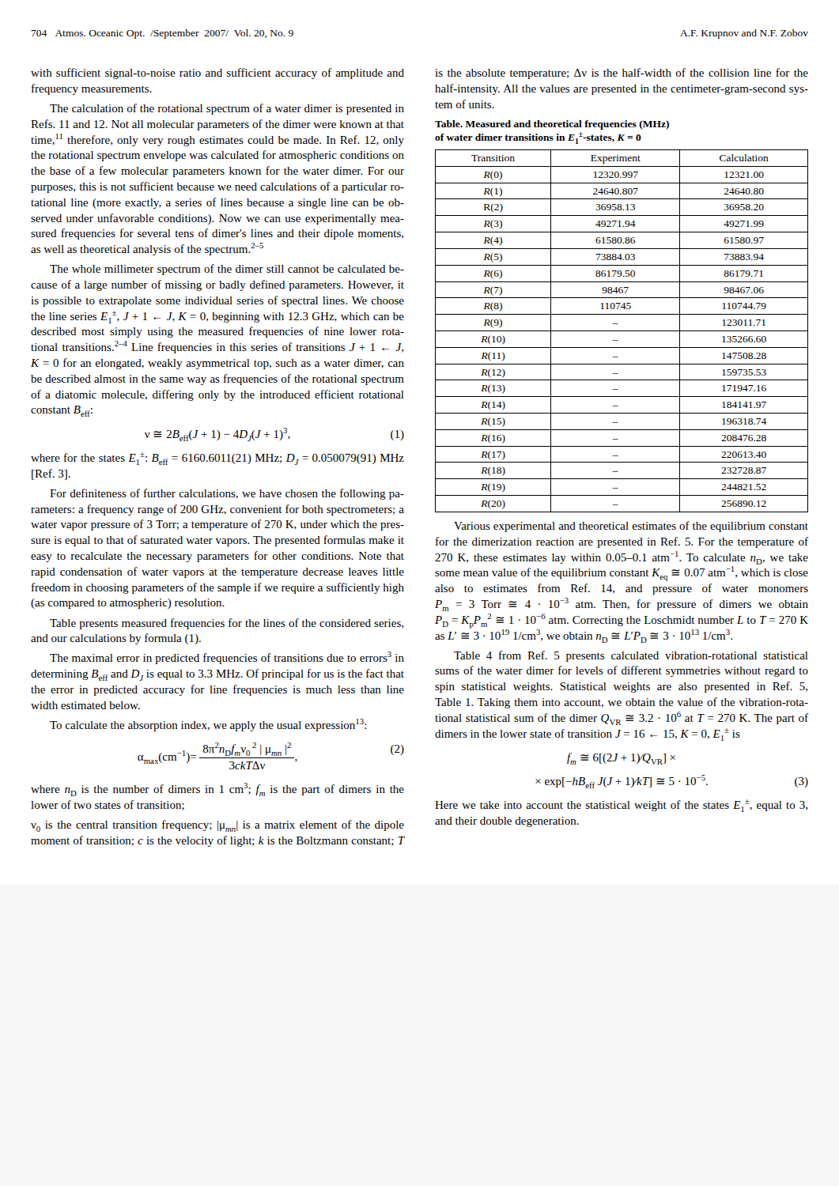704 Atmos. Oceanic Opt. /September 2007/ Vol. 20, No. 9
A.F. Krupnov and N.F. Zobov
with sufficient signal-to-noise ratio and sufficient accuracy of amplitude and frequency measurements.
The calculation of the rotational spectrum of a water dimer is presented in Refs. 11 and 12. Not all molecular parameters of the dimer were known at that time,11 therefore, only very rough estimates could be made. In Ref. 12, only the rotational spectrum envelope was calculated for atmospheric conditions on the base of a few molecular parameters known for the water dimer. For our purposes, this is not sufficient because we need calculations of a particular rotational line (more exactly, a series of lines because a single line can be observed under unfavorable conditions). Now we can use experimentally measured frequencies for several tens of dimer's lines and their dipole moments, as well as theoretical analysis of the spectrum.2–5
The whole millimeter spectrum of the dimer still cannot be calculated because of a large number of missing or badly defined parameters. However, it is possible to extrapolate some individual series of spectral lines. We choose the line series E1±, J + 1 ← J, K = 0, beginning with 12.3 GHz, which can be described most simply using the measured frequencies of nine lower rotational transitions.2–4 Line frequencies in this series of transitions J + 1 ← J, K = 0 for an elongated, weakly asymmetrical top, such as a water dimer, can be described almost in the same way as frequencies of the rotational spectrum of a diatomic molecule, differing only by the introduced efficient rotational constant Beff:
ν ≅ 2Beff(J + 1) − 4DJ(J + 1)3,(1)
where for the states E1±: Beff = 6160.6011(21) MHz; DJ = 0.050079(91) MHz [Ref. 3].
For definiteness of further calculations, we have chosen the following parameters: a frequency range of 200 GHz, convenient for both spectrometers; a water vapor pressure of 3 Torr; a temperature of 270 K, under which the pressure is equal to that of saturated water vapors. The presented formulas make it easy to recalculate the necessary parameters for other conditions. Note that rapid condensation of water vapors at the temperature decrease leaves little freedom in choosing parameters of the sample if we require a sufficiently high (as compared to atmospheric) resolution.
Table presents measured frequencies for the lines of the considered series, and our calculations by formula (1).
The maximal error in predicted frequencies of transitions due to errors3 in determining Beff and DJ is equal to 3.3 MHz. Of principal for us is the fact that the error in predicted accuracy for line frequencies is much less than line width estimated below.
To calculate the absorption index, we apply the usual expression13:
αmax(cm−1)= 8π2nDfmν0 2 | μmn |23ckTΔν,(2)
where nD is the number of dimers in 1 cm3; fm is the part of dimers in the lower of two states of transition;
ν0 is the central transition frequency; |μmn| is a matrix element of the dipole moment of transition; c is the velocity of light; k is the Boltzmann constant; T is the absolute temperature; Δν is the half-width of the collision line for the half-intensity. All the values are presented in the centimeter-gram-second system of units.
Table. Measured and theoretical frequencies (MHz) of water dimer transitions in E 1 ± -states, K = 0
| Transition | Experiment | Calculation |
| --- | --- | --- |
| R (0) | 12320.997 | 12321.00 |
| R (1) | 24640.807 | 24640.80 |
| R(2) | 36958.13 | 36958.20 |
| R (3) | 49271.94 | 49271.99 |
| R (4) | 61580.86 | 61580.97 |
| R (5) | 73884.03 | 73883.94 |
| R (6) | 86179.50 | 86179.71 |
| R (7) | 98467 | 98467.06 |
| R (8) | 110745 | 110744.79 |
| R (9) | – | 123011.71 |
| R (10) | – | 135266.60 |
| R (11) | – | 147508.28 |
| R (12) | – | 159735.53 |
| R (13) | – | 171947.16 |
| R (14) | – | 184141.97 |
| R (15) | – | 196318.74 |
| R (16) | – | 208476.28 |
| R (17) | – | 220613.40 |
| R (18) | – | 232728.87 |
| R (19) | – | 244821.52 |
| R (20) | – | 256890.12 |
Various experimental and theoretical estimates of the equilibrium constant for the dimerization reaction are presented in Ref. 5. For the temperature of 270 K, these estimates lay within 0.05–0.1 atm−1. To calculate nD, we take some mean value of the equilibrium constant Keq ≅ 0.07 atm−1, which is close also to estimates from Ref. 14, and pressure of water monomers Pm = 3 Torr ≅ 4 · 10−3 atm. Then, for pressure of dimers we obtain PD = KpPm2 ≅ 1 · 10−6 atm. Correcting the Loschmidt number L to T = 270 K as L′ ≅ 3 · 1019 1/cm3, we obtain nD ≅ L′PD ≅ 3 · 1013 1/cm3.
Table 4 from Ref. 5 presents calculated vibration-rotational statistical sums of the water dimer for levels of different symmetries without regard to spin statistical weights. Statistical weights are also presented in Ref. 5, Table 1. Taking them into account, we obtain the value of the vibration-rotational statistical sum of the dimer QVR ≅ 3.2 · 106 at T = 270 K. The part of dimers in the lower state of transition J = 16 ← 15, K = 0, E1± is
fm ≅ 6[(2J + 1)∕QVR] ×
× exp[−hBeff J(J + 1)∕kT] ≅ 5 · 10−5.(3)
Here we take into account the statistical weight of the states E1±, equal to 3, and their double degeneration.